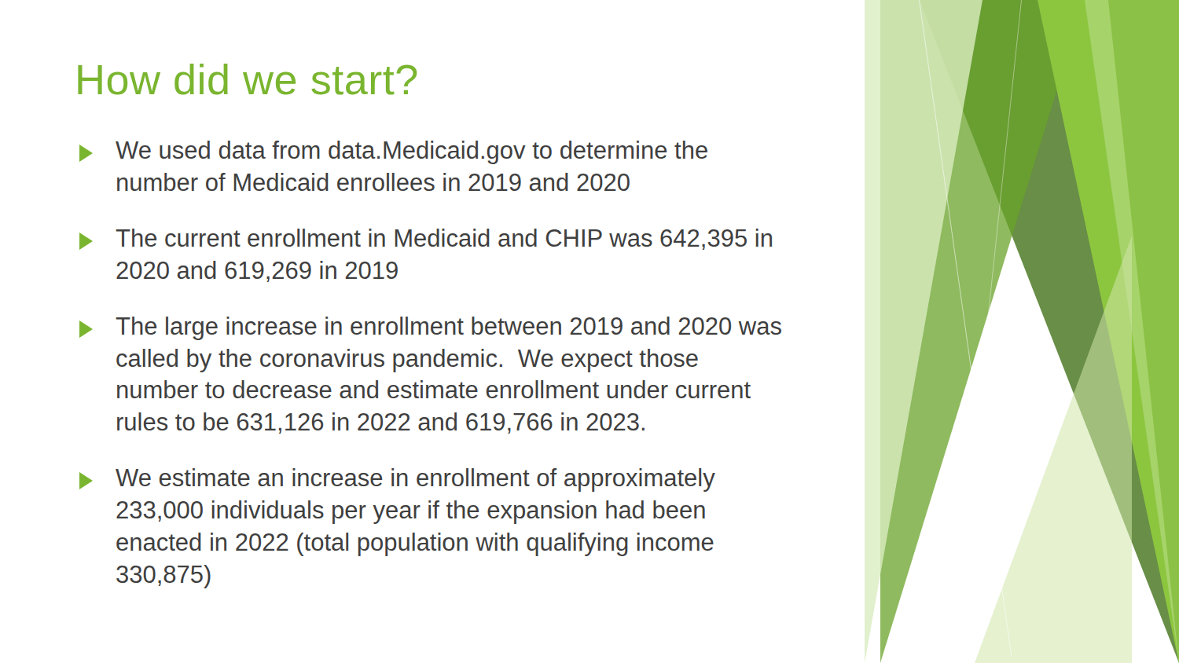How did we start?
We used data from data.Medicaid.gov to determine the number of Medicaid enrollees in 2019 and 2020
The current enrollment in Medicaid and CHIP was 642,395 in 2020 and 619,269 in 2019
The large increase in enrollment between 2019 and 2020 was called by the coronavirus pandemic. We expect those number to decrease and estimate enrollment under current rules to be 631,126 in 2022 and 619,766 in 2023.
We estimate an increase in enrollment of approximately 233,000 individuals per year if the expansion had been enacted in 2022 (total population with qualifying income 330,875)